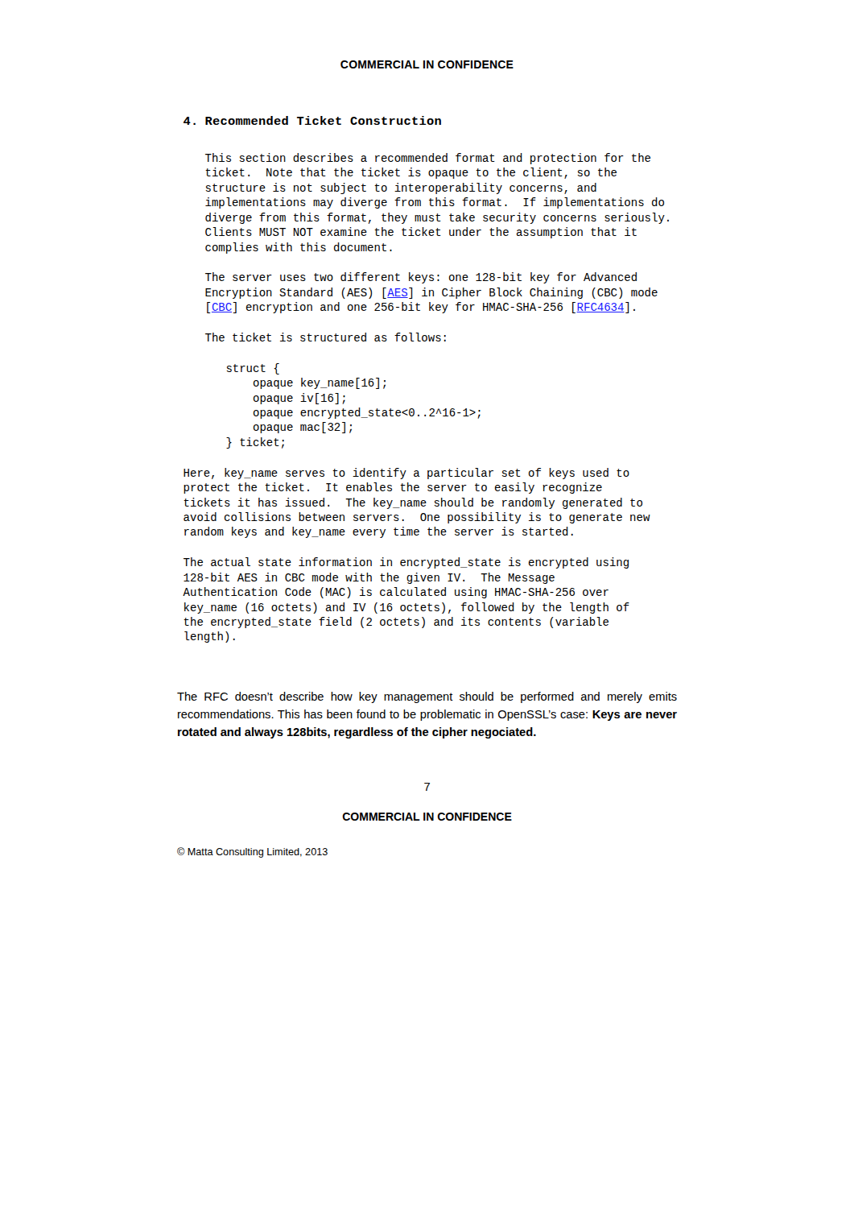COMMERCIAL IN CONFIDENCE
4. Recommended Ticket Construction
This section describes a recommended format and protection for the ticket. Note that the ticket is opaque to the client, so the structure is not subject to interoperability concerns, and implementations may diverge from this format. If implementations do diverge from this format, they must take security concerns seriously. Clients MUST NOT examine the ticket under the assumption that it complies with this document.
The server uses two different keys: one 128-bit key for Advanced Encryption Standard (AES) [AES] in Cipher Block Chaining (CBC) mode [CBC] encryption and one 256-bit key for HMAC-SHA-256 [RFC4634].
The ticket is structured as follows:
struct {
    opaque key_name[16];
    opaque iv[16];
    opaque encrypted_state<0..2^16-1>;
    opaque mac[32];
} ticket;
Here, key_name serves to identify a particular set of keys used to protect the ticket. It enables the server to easily recognize tickets it has issued. The key_name should be randomly generated to avoid collisions between servers. One possibility is to generate new random keys and key_name every time the server is started.
The actual state information in encrypted_state is encrypted using 128-bit AES in CBC mode with the given IV. The Message Authentication Code (MAC) is calculated using HMAC-SHA-256 over key_name (16 octets) and IV (16 octets), followed by the length of the encrypted_state field (2 octets) and its contents (variable length).
The RFC doesn’t describe how key management should be performed and merely emits recommendations. This has been found to be problematic in OpenSSL’s case: Keys are never rotated and always 128bits, regardless of the cipher negociated.
7
COMMERCIAL IN CONFIDENCE
© Matta Consulting Limited, 2013